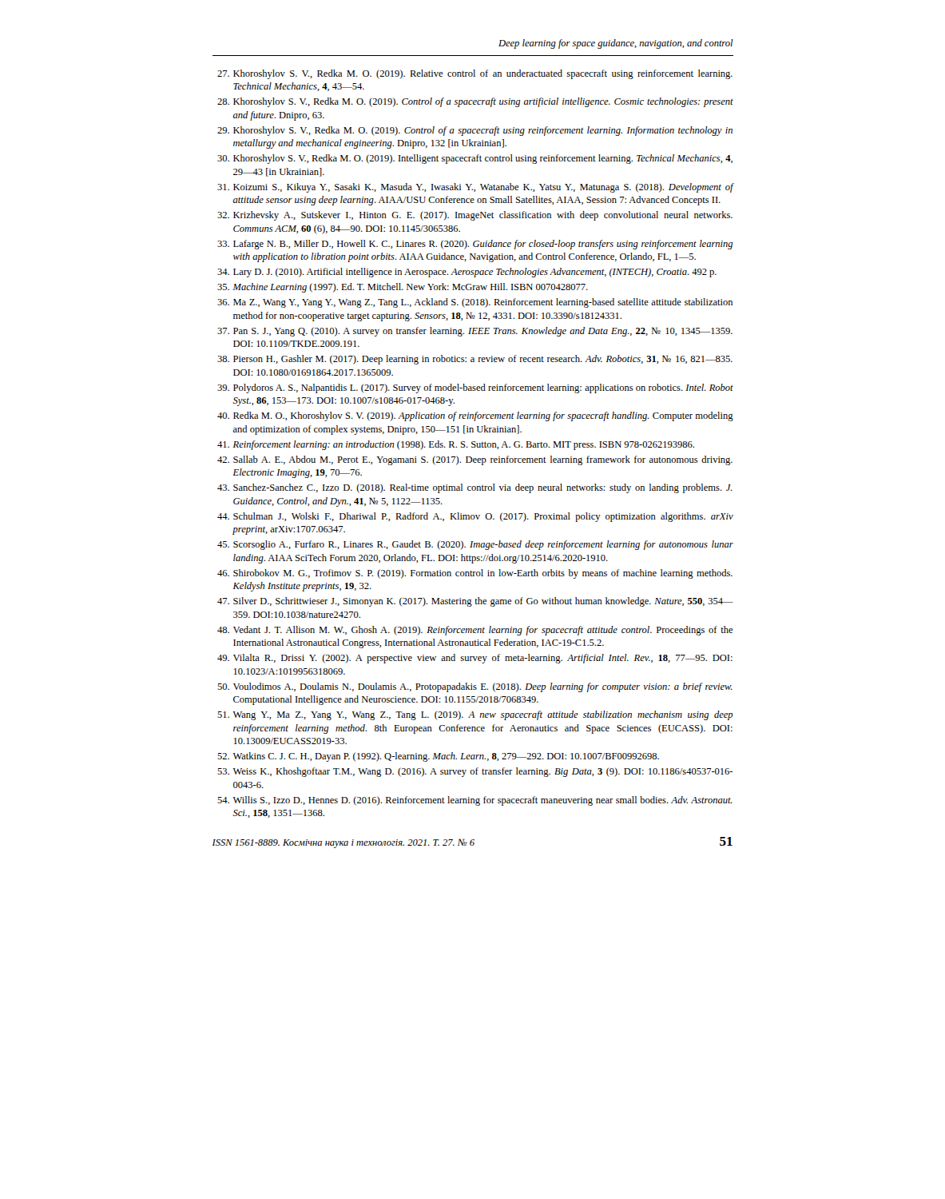Deep learning for space guidance, navigation, and control
27. Khoroshylov S. V., Redka M. O. (2019). Relative control of an underactuated spacecraft using reinforcement learning. Technical Mechanics, 4, 43—54.
28. Khoroshylov S. V., Redka M. O. (2019). Control of a spacecraft using artificial intelligence. Cosmic technologies: present and future. Dnipro, 63.
29. Khoroshylov S. V., Redka M. O. (2019). Control of a spacecraft using reinforcement learning. Information technology in metallurgy and mechanical engineering. Dnipro, 132 [in Ukrainian].
30. Khoroshylov S. V., Redka M. O. (2019). Intelligent spacecraft control using reinforcement learning. Technical Mechanics, 4, 29—43 [in Ukrainian].
31. Koizumi S., Kikuya Y., Sasaki K., Masuda Y., Iwasaki Y., Watanabe K., Yatsu Y., Matunaga S. (2018). Development of attitude sensor using deep learning. AIAA/USU Conference on Small Satellites, AIAA, Session 7: Advanced Concepts II.
32. Krizhevsky A., Sutskever I., Hinton G. E. (2017). ImageNet classification with deep convolutional neural networks. Communs ACM, 60 (6), 84—90. DOI: 10.1145/3065386.
33. Lafarge N. B., Miller D., Howell K. C., Linares R. (2020). Guidance for closed-loop transfers using reinforcement learning with application to libration point orbits. AIAA Guidance, Navigation, and Control Conference, Orlando, FL, 1—5.
34. Lary D. J. (2010). Artificial intelligence in Aerospace. Aerospace Technologies Advancement, (INTECH), Croatia. 492 p.
35. Machine Learning (1997). Ed. T. Mitchell. New York: McGraw Hill. ISBN 0070428077.
36. Ma Z., Wang Y., Yang Y., Wang Z., Tang L., Ackland S. (2018). Reinforcement learning-based satellite attitude stabilization method for non-cooperative target capturing. Sensors, 18, № 12, 4331. DOI: 10.3390/s18124331.
37. Pan S. J., Yang Q. (2010). A survey on transfer learning. IEEE Trans. Knowledge and Data Eng., 22, № 10, 1345—1359. DOI: 10.1109/TKDE.2009.191.
38. Pierson H., Gashler M. (2017). Deep learning in robotics: a review of recent research. Adv. Robotics, 31, № 16, 821—835. DOI: 10.1080/01691864.2017.1365009.
39. Polydoros A. S., Nalpantidis L. (2017). Survey of model-based reinforcement learning: applications on robotics. Intel. Robot Syst., 86, 153—173. DOI: 10.1007/s10846-017-0468-y.
40. Redka M. O., Khoroshylov S. V. (2019). Application of reinforcement learning for spacecraft handling. Computer modeling and optimization of complex systems, Dnipro, 150—151 [in Ukrainian].
41. Reinforcement learning: an introduction (1998). Eds. R. S. Sutton, A. G. Barto. MIT press. ISBN 978-0262193986.
42. Sallab A. E., Abdou M., Perot E., Yogamani S. (2017). Deep reinforcement learning framework for autonomous driving. Electronic Imaging, 19, 70—76.
43. Sanchez-Sanchez C., Izzo D. (2018). Real-time optimal control via deep neural networks: study on landing problems. J. Guidance, Control, and Dyn., 41, № 5, 1122—1135.
44. Schulman J., Wolski F., Dhariwal P., Radford A., Klimov O. (2017). Proximal policy optimization algorithms. arXiv preprint, arXiv:1707.06347.
45. Scorsoglio A., Furfaro R., Linares R., Gaudet B. (2020). Image-based deep reinforcement learning for autonomous lunar landing. AIAA SciTech Forum 2020, Orlando, FL. DOI: https://doi.org/10.2514/6.2020-1910.
46. Shirobokov M. G., Trofimov S. P. (2019). Formation control in low-Earth orbits by means of machine learning methods. Keldysh Institute preprints, 19, 32.
47. Silver D., Schrittwieser J., Simonyan K. (2017). Mastering the game of Go without human knowledge. Nature, 550, 354—359. DOI:10.1038/nature24270.
48. Vedant J. T. Allison M. W., Ghosh A. (2019). Reinforcement learning for spacecraft attitude control. Proceedings of the International Astronautical Congress, International Astronautical Federation, IAC-19-C1.5.2.
49. Vilalta R., Drissi Y. (2002). A perspective view and survey of meta-learning. Artificial Intel. Rev., 18, 77—95. DOI: 10.1023/A:1019956318069.
50. Voulodimos A., Doulamis N., Doulamis A., Protopapadakis E. (2018). Deep learning for computer vision: a brief review. Computational Intelligence and Neuroscience. DOI: 10.1155/2018/7068349.
51. Wang Y., Ma Z., Yang Y., Wang Z., Tang L. (2019). A new spacecraft attitude stabilization mechanism using deep reinforcement learning method. 8th European Conference for Aeronautics and Space Sciences (EUCASS). DOI: 10.13009/EUCASS2019-33.
52. Watkins C. J. C. H., Dayan P. (1992). Q-learning. Mach. Learn., 8, 279—292. DOI: 10.1007/BF00992698.
53. Weiss K., Khoshgoftaar T.M., Wang D. (2016). A survey of transfer learning. Big Data, 3 (9). DOI: 10.1186/s40537-016-0043-6.
54. Willis S., Izzo D., Hennes D. (2016). Reinforcement learning for spacecraft maneuvering near small bodies. Adv. Astronaut. Sci., 158, 1351—1368.
ISSN 1561-8889. Космічна наука і технологія. 2021. Т. 27. № 6
51